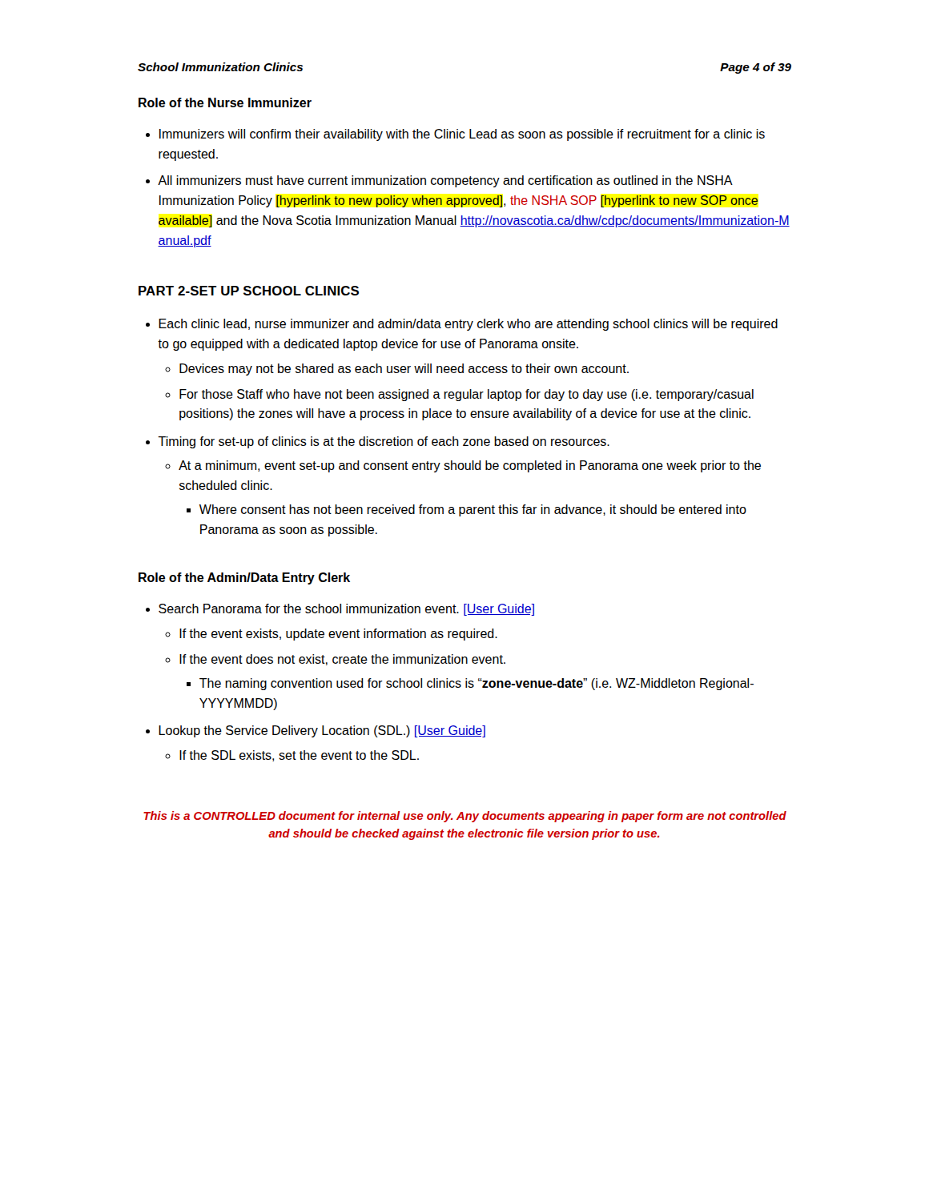School Immunization Clinics Page 4 of 39
Role of the Nurse Immunizer
Immunizers will confirm their availability with the Clinic Lead as soon as possible if recruitment for a clinic is requested.
All immunizers must have current immunization competency and certification as outlined in the NSHA Immunization Policy [hyperlink to new policy when approved], the NSHA SOP [hyperlink to new SOP once available] and the Nova Scotia Immunization Manual http://novascotia.ca/dhw/cdpc/documents/Immunization-Manual.pdf
PART 2-SET UP SCHOOL CLINICS
Each clinic lead, nurse immunizer and admin/data entry clerk who are attending school clinics will be required to go equipped with a dedicated laptop device for use of Panorama onsite.
Devices may not be shared as each user will need access to their own account.
For those Staff who have not been assigned a regular laptop for day to day use (i.e. temporary/casual positions) the zones will have a process in place to ensure availability of a device for use at the clinic.
Timing for set-up of clinics is at the discretion of each zone based on resources.
At a minimum, event set-up and consent entry should be completed in Panorama one week prior to the scheduled clinic.
Where consent has not been received from a parent this far in advance, it should be entered into Panorama as soon as possible.
Role of the Admin/Data Entry Clerk
Search Panorama for the school immunization event. [User Guide]
If the event exists, update event information as required.
If the event does not exist, create the immunization event.
The naming convention used for school clinics is “zone-venue-date” (i.e. WZ-Middleton Regional-YYYYMMDD)
Lookup the Service Delivery Location (SDL.) [User Guide]
If the SDL exists, set the event to the SDL.
This is a CONTROLLED document for internal use only. Any documents appearing in paper form are not controlled and should be checked against the electronic file version prior to use.